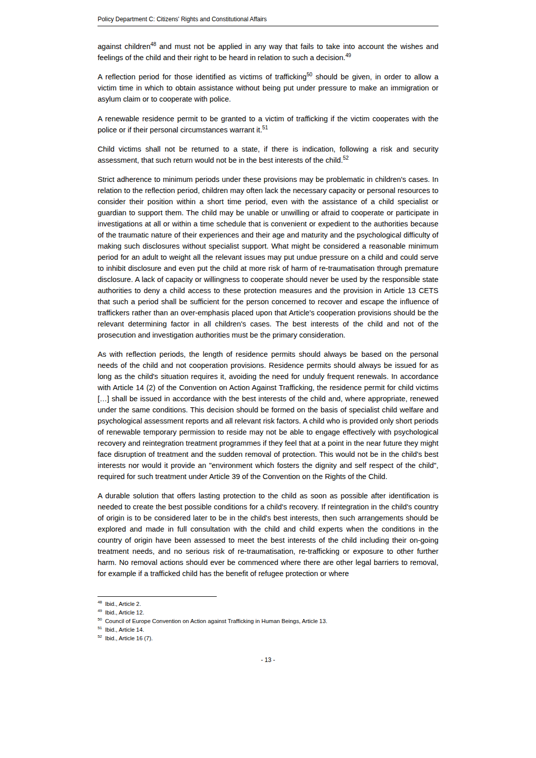Policy Department C: Citizens' Rights and Constitutional Affairs
against children48 and must not be applied in any way that fails to take into account the wishes and feelings of the child and their right to be heard in relation to such a decision.49
A reflection period for those identified as victims of trafficking50 should be given, in order to allow a victim time in which to obtain assistance without being put under pressure to make an immigration or asylum claim or to cooperate with police.
A renewable residence permit to be granted to a victim of trafficking if the victim cooperates with the police or if their personal circumstances warrant it.51
Child victims shall not be returned to a state, if there is indication, following a risk and security assessment, that such return would not be in the best interests of the child.52
Strict adherence to minimum periods under these provisions may be problematic in children's cases. In relation to the reflection period, children may often lack the necessary capacity or personal resources to consider their position within a short time period, even with the assistance of a child specialist or guardian to support them. The child may be unable or unwilling or afraid to cooperate or participate in investigations at all or within a time schedule that is convenient or expedient to the authorities because of the traumatic nature of their experiences and their age and maturity and the psychological difficulty of making such disclosures without specialist support. What might be considered a reasonable minimum period for an adult to weight all the relevant issues may put undue pressure on a child and could serve to inhibit disclosure and even put the child at more risk of harm of re-traumatisation through premature disclosure. A lack of capacity or willingness to cooperate should never be used by the responsible state authorities to deny a child access to these protection measures and the provision in Article 13 CETS that such a period shall be sufficient for the person concerned to recover and escape the influence of traffickers rather than an over-emphasis placed upon that Article's cooperation provisions should be the relevant determining factor in all children's cases. The best interests of the child and not of the prosecution and investigation authorities must be the primary consideration.
As with reflection periods, the length of residence permits should always be based on the personal needs of the child and not cooperation provisions. Residence permits should always be issued for as long as the child's situation requires it, avoiding the need for unduly frequent renewals. In accordance with Article 14 (2) of the Convention on Action Against Trafficking, the residence permit for child victims […] shall be issued in accordance with the best interests of the child and, where appropriate, renewed under the same conditions. This decision should be formed on the basis of specialist child welfare and psychological assessment reports and all relevant risk factors. A child who is provided only short periods of renewable temporary permission to reside may not be able to engage effectively with psychological recovery and reintegration treatment programmes if they feel that at a point in the near future they might face disruption of treatment and the sudden removal of protection. This would not be in the child's best interests nor would it provide an "environment which fosters the dignity and self respect of the child", required for such treatment under Article 39 of the Convention on the Rights of the Child.
A durable solution that offers lasting protection to the child as soon as possible after identification is needed to create the best possible conditions for a child's recovery. If reintegration in the child's country of origin is to be considered later to be in the child's best interests, then such arrangements should be explored and made in full consultation with the child and child experts when the conditions in the country of origin have been assessed to meet the best interests of the child including their on-going treatment needs, and no serious risk of re-traumatisation, re-trafficking or exposure to other further harm. No removal actions should ever be commenced where there are other legal barriers to removal, for example if a trafficked child has the benefit of refugee protection or where
48 Ibid., Article 2.
49 Ibid., Article 12.
50 Council of Europe Convention on Action against Trafficking in Human Beings, Article 13.
51 Ibid., Article 14.
52 Ibid., Article 16 (7).
- 13 -